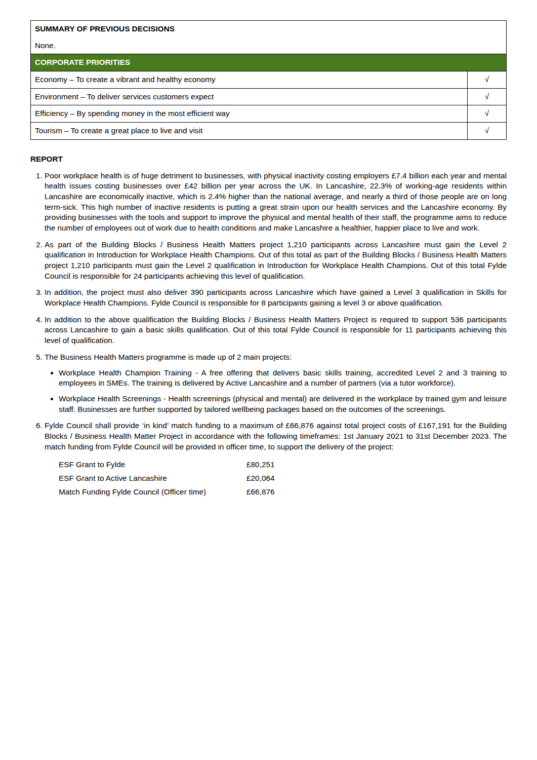| SUMMARY OF PREVIOUS DECISIONS |
| None. |
| CORPORATE PRIORITIES |
| Economy – To create a vibrant and healthy economy | √ |
| Environment – To deliver services customers expect | √ |
| Efficiency – By spending money in the most efficient way | √ |
| Tourism – To create a great place to live and visit | √ |
REPORT
Poor workplace health is of huge detriment to businesses, with physical inactivity costing employers £7.4 billion each year and mental health issues costing businesses over £42 billion per year across the UK. In Lancashire, 22.3% of working-age residents within Lancashire are economically inactive, which is 2.4% higher than the national average, and nearly a third of those people are on long term-sick. This high number of inactive residents is putting a great strain upon our health services and the Lancashire economy. By providing businesses with the tools and support to improve the physical and mental health of their staff, the programme aims to reduce the number of employees out of work due to health conditions and make Lancashire a healthier, happier place to live and work.
As part of the Building Blocks / Business Health Matters project 1,210 participants across Lancashire must gain the Level 2 qualification in Introduction for Workplace Health Champions. Out of this total as part of the Building Blocks / Business Health Matters project 1,210 participants must gain the Level 2 qualification in Introduction for Workplace Health Champions. Out of this total Fylde Council is responsible for 24 participants achieving this level of qualification.
In addition, the project must also deliver 390 participants across Lancashire which have gained a Level 3 qualification in Skills for Workplace Health Champions. Fylde Council is responsible for 8 participants gaining a level 3 or above qualification.
In addition to the above qualification the Building Blocks / Business Health Matters Project is required to support 536 participants across Lancashire to gain a basic skills qualification. Out of this total Fylde Council is responsible for 11 participants achieving this level of qualification.
The Business Health Matters programme is made up of 2 main projects:
Workplace Health Champion Training - A free offering that delivers basic skills training, accredited Level 2 and 3 training to employees in SMEs. The training is delivered by Active Lancashire and a number of partners (via a tutor workforce).
Workplace Health Screenings - Health screenings (physical and mental) are delivered in the workplace by trained gym and leisure staff. Businesses are further supported by tailored wellbeing packages based on the outcomes of the screenings.
Fylde Council shall provide ‘in kind’ match funding to a maximum of £66,876 against total project costs of £167,191 for the Building Blocks / Business Health Matter Project in accordance with the following timeframes: 1st January 2021 to 31st December 2023. The match funding from Fylde Council will be provided in officer time, to support the delivery of the project:
| ESF Grant to Fylde | £80,251 |
| ESF Grant to Active Lancashire | £20,064 |
| Match Funding Fylde Council (Officer time) | £66,876 |